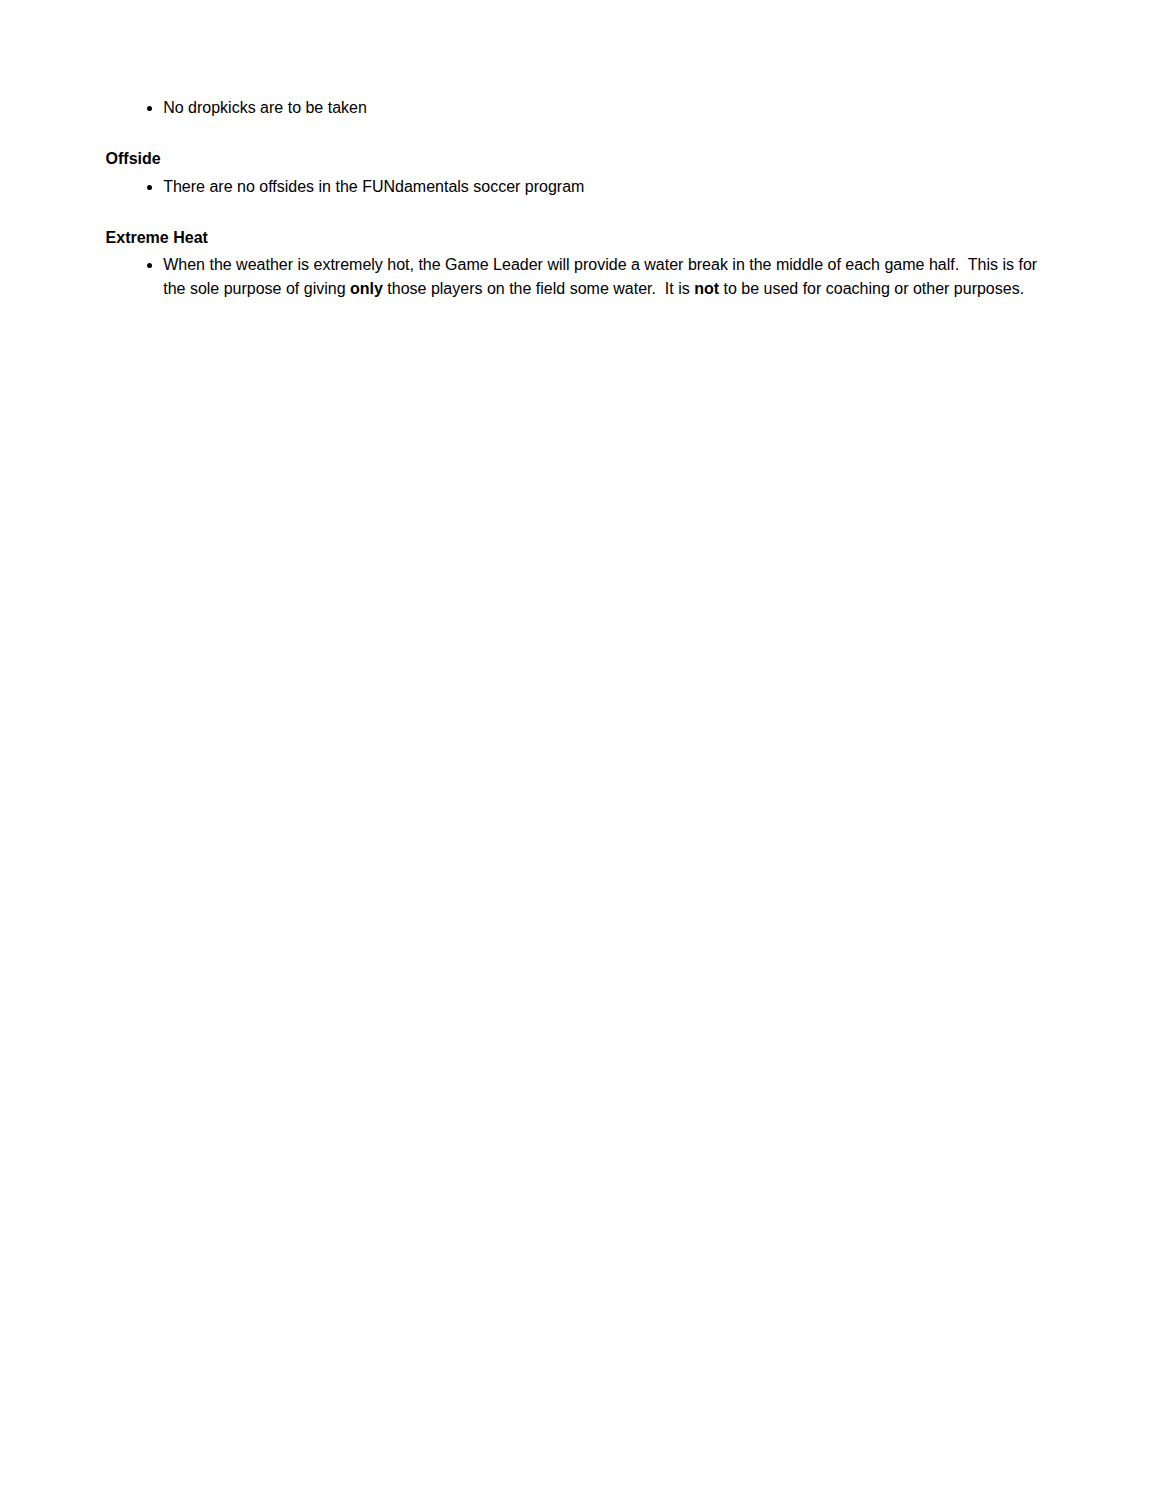No dropkicks are to be taken
Offside
There are no offsides in the FUNdamentals soccer program
Extreme Heat
When the weather is extremely hot, the Game Leader will provide a water break in the middle of each game half. This is for the sole purpose of giving only those players on the field some water. It is not to be used for coaching or other purposes.